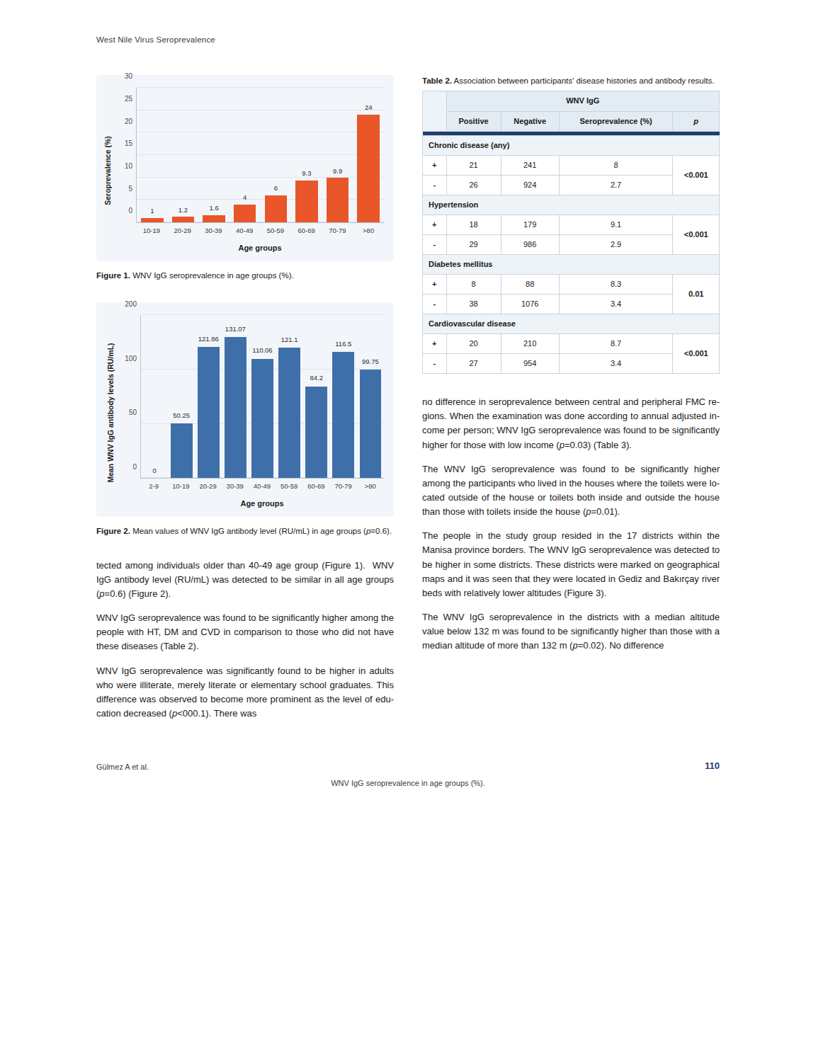West Nile Virus Seroprevalence
Seroprevalence (%)
0
5
10
15
20
25
30
1
1.2
1.6
4
6
9.3
9.9
24
10-19 20-29 30-39 40-49 50-59 60-69 70-79 >80
Age groups
Figure 1. WNV IgG seroprevalence in age groups (%).
Mean WNV IgG antibody levels (RU/mL)
0
50
100
200
0
50.25
121.86
131.07
110.06
121.1
84.2
116.5
99.75
2-9 10-19 20-29 30-39 40-49 50-59 60-69 70-79 >80
Age groups
Figure 2. Mean values of WNV IgG antibody level (RU/mL) in age groups (p=0.6).
tected among individuals older than 40-49 age group (Figure 1). WNV IgG antibody level (RU/mL) was detected to be similar in all age groups (p=0.6) (Figure 2).
WNV IgG seroprevalence was found to be significantly higher among the people with HT, DM and CVD in comparison to those who did not have these diseases (Table 2).
WNV IgG seroprevalence was significantly found to be higher in adults who were illiterate, merely literate or elementary school graduates. This difference was observed to become more prominent as the level of education decreased (p<000.1). There was
Table 2. Association between participants' disease histories and antibody results.
| | WNV IgG |
| --- | --- |
| Positive | Negative | Seroprevalence (%) | p |
| Chronic disease (any) |
| + | 21 | 241 | 8 | <0.001 |
| - | 26 | 924 | 2.7 |
| Hypertension |
| + | 18 | 179 | 9.1 | <0.001 |
| - | 29 | 986 | 2.9 |
| Diabetes mellitus |
| + | 8 | 88 | 8.3 | 0.01 |
| - | 38 | 1076 | 3.4 |
| Cardiovascular disease |
| + | 20 | 210 | 8.7 | <0.001 |
| - | 27 | 954 | 3.4 |
no difference in seroprevalence between central and peripheral FMC regions. When the examination was done according to annual adjusted income per person; WNV IgG seroprevalence was found to be significantly higher for those with low income (p=0.03) (Table 3).
The WNV IgG seroprevalence was found to be significantly higher among the participants who lived in the houses where the toilets were located outside of the house or toilets both inside and outside the house than those with toilets inside the house (p=0.01).
The people in the study group resided in the 17 districts within the Manisa province borders. The WNV IgG seroprevalence was detected to be higher in some districts. These districts were marked on geographical maps and it was seen that they were located in Gediz and Bakırçay river beds with relatively lower altitudes (Figure 3).
The WNV IgG seroprevalence in the districts with a median altitude value below 132 m was found to be significantly higher than those with a median altitude of more than 132 m (p=0.02). No difference
Gülmez A et al.
110
WNV IgG seroprevalence in age groups (%).